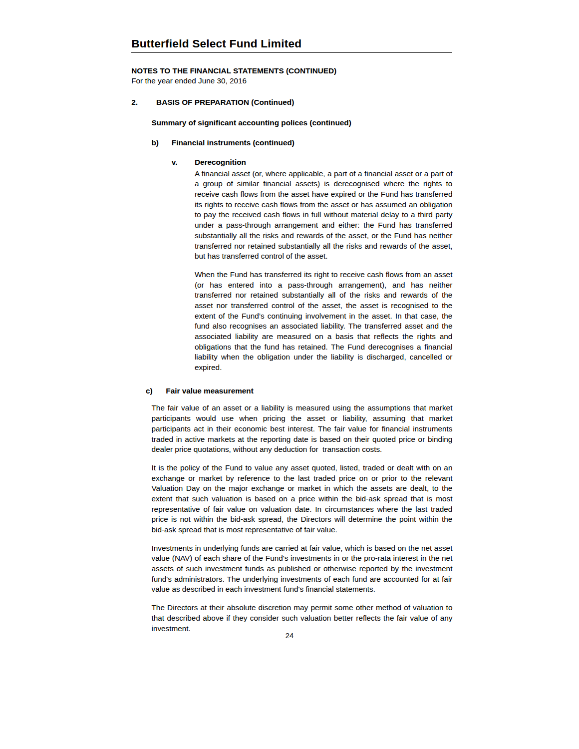Butterfield Select Fund Limited
NOTES TO THE FINANCIAL STATEMENTS (CONTINUED)
For the year ended June 30, 2016
2. BASIS OF PREPARATION (Continued)
Summary of significant accounting polices (continued)
b) Financial instruments (continued)
v.
Derecognition
A financial asset (or, where applicable, a part of a financial asset or a part of a group of similar financial assets) is derecognised where the rights to receive cash flows from the asset have expired or the Fund has transferred its rights to receive cash flows from the asset or has assumed an obligation to pay the received cash flows in full without material delay to a third party under a pass-through arrangement and either: the Fund has transferred substantially all the risks and rewards of the asset, or the Fund has neither transferred nor retained substantially all the risks and rewards of the asset, but has transferred control of the asset.
When the Fund has transferred its right to receive cash flows from an asset (or has entered into a pass-through arrangement), and has neither transferred nor retained substantially all of the risks and rewards of the asset nor transferred control of the asset, the asset is recognised to the extent of the Fund’s continuing involvement in the asset. In that case, the fund also recognises an associated liability. The transferred asset and the associated liability are measured on a basis that reflects the rights and obligations that the fund has retained. The Fund derecognises a financial liability when the obligation under the liability is discharged, cancelled or expired.
c) Fair value measurement
The fair value of an asset or a liability is measured using the assumptions that market participants would use when pricing the asset or liability, assuming that market participants act in their economic best interest. The fair value for financial instruments traded in active markets at the reporting date is based on their quoted price or binding dealer price quotations, without any deduction for transaction costs.
It is the policy of the Fund to value any asset quoted, listed, traded or dealt with on an exchange or market by reference to the last traded price on or prior to the relevant Valuation Day on the major exchange or market in which the assets are dealt, to the extent that such valuation is based on a price within the bid-ask spread that is most representative of fair value on valuation date. In circumstances where the last traded price is not within the bid-ask spread, the Directors will determine the point within the bid-ask spread that is most representative of fair value.
Investments in underlying funds are carried at fair value, which is based on the net asset value (NAV) of each share of the Fund's investments in or the pro-rata interest in the net assets of such investment funds as published or otherwise reported by the investment fund's administrators. The underlying investments of each fund are accounted for at fair value as described in each investment fund's financial statements.
The Directors at their absolute discretion may permit some other method of valuation to that described above if they consider such valuation better reflects the fair value of any investment.
24